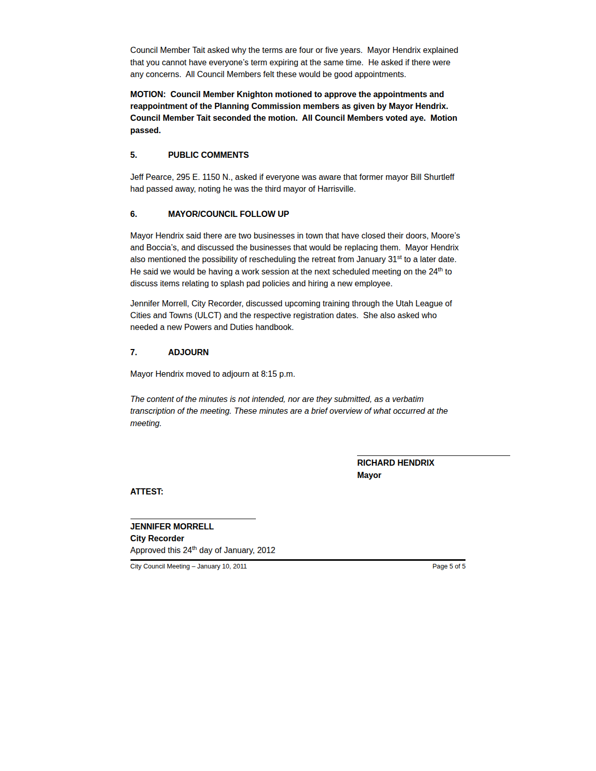Council Member Tait asked why the terms are four or five years. Mayor Hendrix explained that you cannot have everyone’s term expiring at the same time. He asked if there were any concerns. All Council Members felt these would be good appointments.
MOTION: Council Member Knighton motioned to approve the appointments and reappointment of the Planning Commission members as given by Mayor Hendrix. Council Member Tait seconded the motion. All Council Members voted aye. Motion passed.
5. PUBLIC COMMENTS
Jeff Pearce, 295 E. 1150 N., asked if everyone was aware that former mayor Bill Shurtleff had passed away, noting he was the third mayor of Harrisville.
6. MAYOR/COUNCIL FOLLOW UP
Mayor Hendrix said there are two businesses in town that have closed their doors, Moore’s and Boccia’s, and discussed the businesses that would be replacing them. Mayor Hendrix also mentioned the possibility of rescheduling the retreat from January 31st to a later date. He said we would be having a work session at the next scheduled meeting on the 24th to discuss items relating to splash pad policies and hiring a new employee.
Jennifer Morrell, City Recorder, discussed upcoming training through the Utah League of Cities and Towns (ULCT) and the respective registration dates. She also asked who needed a new Powers and Duties handbook.
7. ADJOURN
Mayor Hendrix moved to adjourn at 8:15 p.m.
The content of the minutes is not intended, nor are they submitted, as a verbatim transcription of the meeting. These minutes are a brief overview of what occurred at the meeting.
RICHARD HENDRIX
Mayor
ATTEST:
JENNIFER MORRELL
City Recorder
Approved this 24th day of January, 2012
City Council Meeting – January 10, 2011 Page 5 of 5